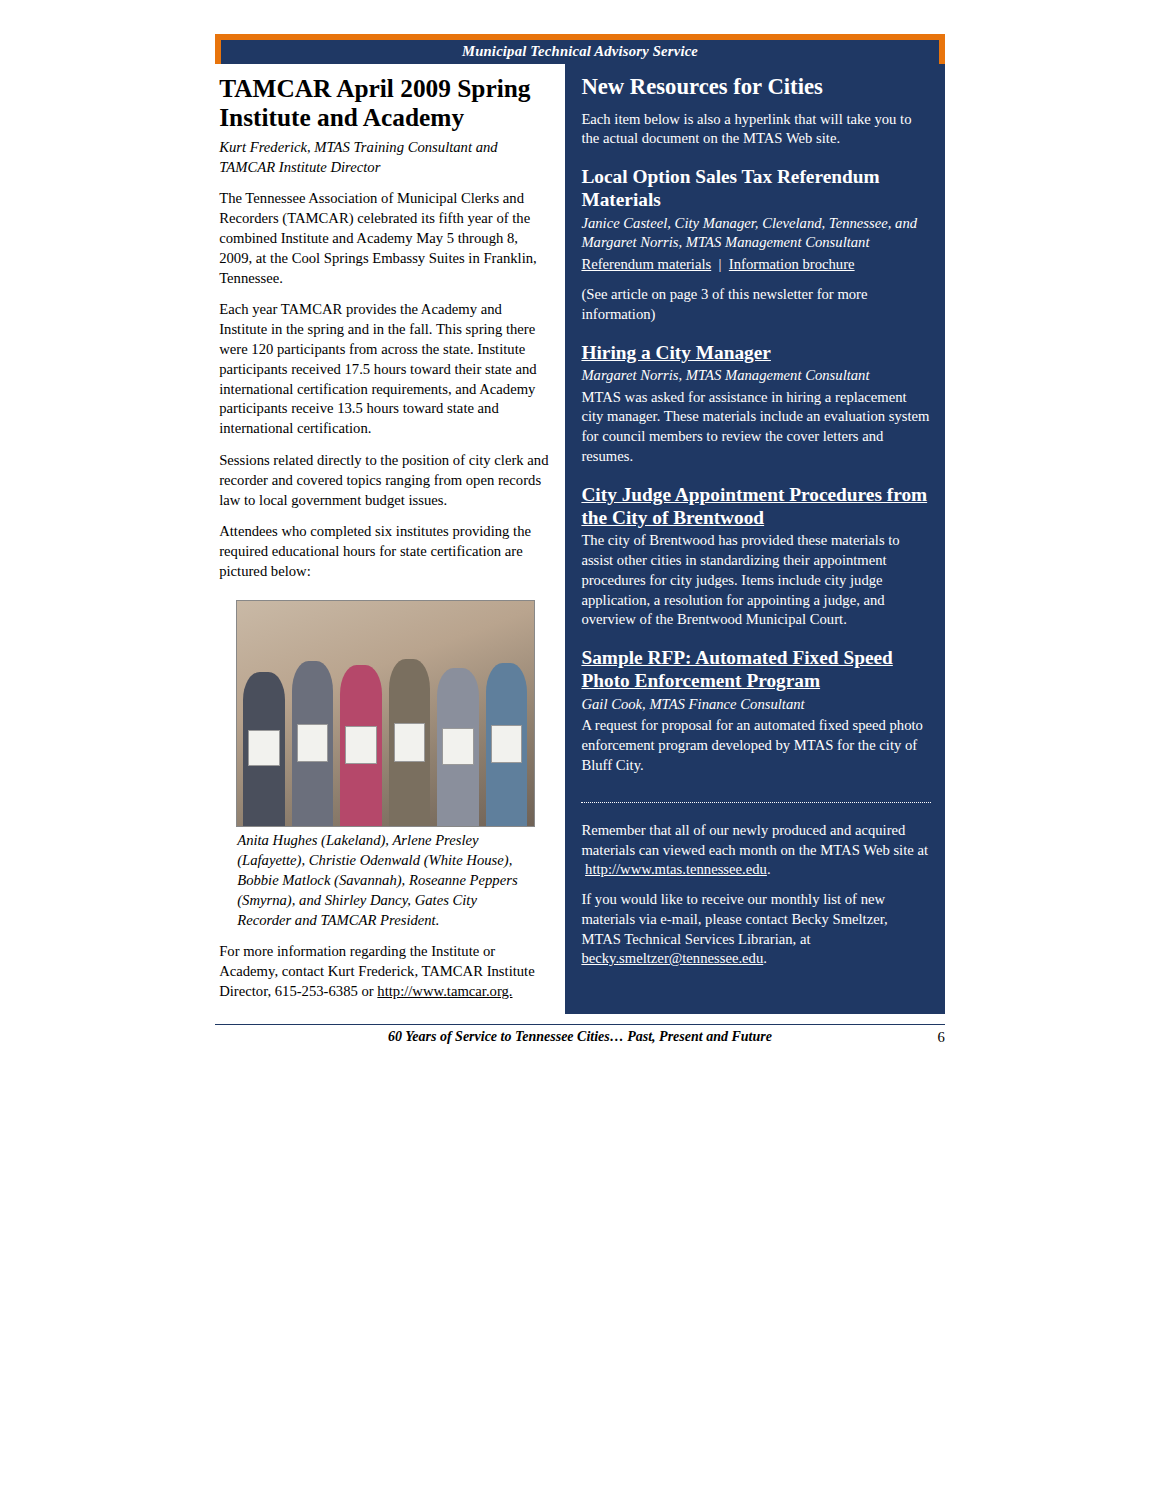Municipal Technical Advisory Service
TAMCAR April 2009 Spring Institute and Academy
Kurt Frederick, MTAS Training Consultant and
TAMCAR Institute Director
The Tennessee Association of Municipal Clerks and Recorders (TAMCAR) celebrated its fifth year of the combined Institute and Academy May 5 through 8, 2009, at the Cool Springs Embassy Suites in Franklin, Tennessee.
Each year TAMCAR provides the Academy and Institute in the spring and in the fall. This spring there were 120 participants from across the state. Institute participants received 17.5 hours toward their state and international certification requirements, and Academy participants receive 13.5 hours toward state and international certification.
Sessions related directly to the position of city clerk and recorder and covered topics ranging from open records law to local government budget issues.
Attendees who completed six institutes providing the required educational hours for state certification are pictured below:
Anita Hughes (Lakeland), Arlene Presley (Lafayette), Christie Odenwald (White House), Bobbie Matlock (Savannah), Roseanne Peppers (Smyrna), and Shirley Dancy, Gates City Recorder and TAMCAR President.
For more information regarding the Institute or Academy, contact Kurt Frederick, TAMCAR Institute Director, 615-253-6385 or http://www.tamcar.org.
New Resources for Cities
Each item below is also a hyperlink that will take you to the actual document on the MTAS Web site.
Local Option Sales Tax Referendum Materials
Janice Casteel, City Manager, Cleveland, Tennessee, and Margaret Norris, MTAS Management Consultant
Referendum materials | Information brochure
(See article on page 3 of this newsletter for more information)
Hiring a City Manager
Margaret Norris, MTAS Management Consultant
MTAS was asked for assistance in hiring a replacement city manager. These materials include an evaluation system for council members to review the cover letters and resumes.
City Judge Appointment Procedures from the City of Brentwood
The city of Brentwood has provided these materials to assist other cities in standardizing their appointment procedures for city judges. Items include city judge application, a resolution for appointing a judge, and overview of the Brentwood Municipal Court.
Sample RFP: Automated Fixed Speed Photo Enforcement Program
Gail Cook, MTAS Finance Consultant
A request for proposal for an automated fixed speed photo enforcement program developed by MTAS for the city of Bluff City.
Remember that all of our newly produced and acquired materials can viewed each month on the MTAS Web site at http://www.mtas.tennessee.edu.
If you would like to receive our monthly list of new materials via e-mail, please contact Becky Smeltzer, MTAS Technical Services Librarian, at becky.smeltzer@tennessee.edu.
60 Years of Service to Tennessee Cities… Past, Present and Future 6